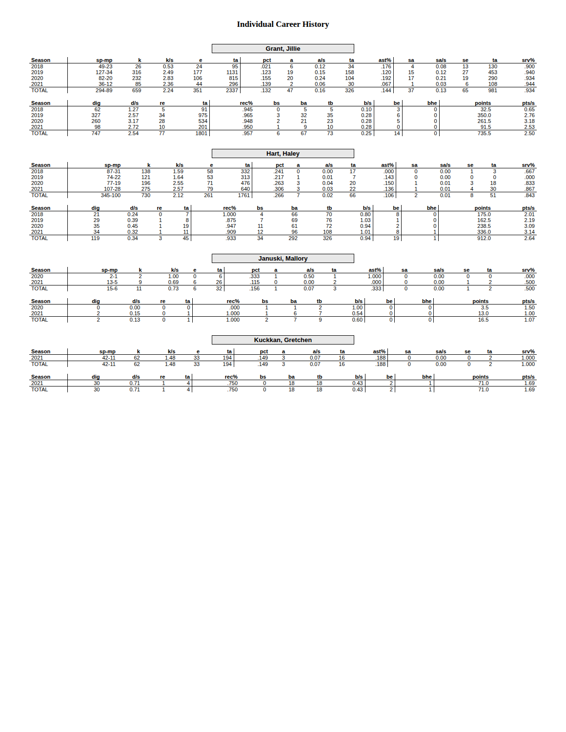Individual Career History
Grant, Jillie
| Season | sp-mp | k | k/s | e | ta | pct | a | a/s | ta | ast% | sa | sa/s | se | ta | srv% |
| --- | --- | --- | --- | --- | --- | --- | --- | --- | --- | --- | --- | --- | --- | --- | --- |
| 2018 | 49-23 | 26 | 0.53 | 24 | 95 | .021 | 6 | 0.12 | 34 | .176 | 4 | 0.08 | 13 | 130 | .900 |
| 2019 | 127-34 | 316 | 2.49 | 177 | 1131 | .123 | 19 | 0.15 | 158 | .120 | 15 | 0.12 | 27 | 453 | .940 |
| 2020 | 82-20 | 232 | 2.83 | 106 | 815 | .155 | 20 | 0.24 | 104 | .192 | 17 | 0.21 | 19 | 290 | .934 |
| 2021 | 36-12 | 85 | 2.36 | 44 | 296 | .139 | 2 | 0.06 | 30 | .067 | 1 | 0.03 | 6 | 108 | .944 |
| TOTAL | 294-89 | 659 | 2.24 | 351 | 2337 | .132 | 47 | 0.16 | 326 | .144 | 37 | 0.13 | 65 | 981 | .934 |
| Season | dig | d/s | re | ta | rec% | bs | ba | tb | b/s | be | bhe | points | pts/s |
| --- | --- | --- | --- | --- | --- | --- | --- | --- | --- | --- | --- | --- | --- |
| 2018 | 62 | 1.27 | 5 | 91 | .945 | 0 | 5 | 5 | 0.10 | 3 | 0 | 32.5 | 0.65 |
| 2019 | 327 | 2.57 | 34 | 975 | .965 | 3 | 32 | 35 | 0.28 | 6 | 0 | 350.0 | 2.76 |
| 2020 | 260 | 3.17 | 28 | 534 | .948 | 2 | 21 | 23 | 0.28 | 5 | 0 | 261.5 | 3.18 |
| 2021 | 98 | 2.72 | 10 | 201 | .950 | 1 | 9 | 10 | 0.28 | 0 | 0 | 91.5 | 2.53 |
| TOTAL | 747 | 2.54 | 77 | 1801 | .957 | 6 | 67 | 73 | 0.25 | 14 | 0 | 735.5 | 2.50 |
Hart, Haley
| Season | sp-mp | k | k/s | e | ta | pct | a | a/s | ta | ast% | sa | sa/s | se | ta | srv% |
| --- | --- | --- | --- | --- | --- | --- | --- | --- | --- | --- | --- | --- | --- | --- | --- |
| 2018 | 87-31 | 138 | 1.59 | 58 | 332 | .241 | 0 | 0.00 | 17 | .000 | 0 | 0.00 | 1 | 3 | .667 |
| 2019 | 74-22 | 121 | 1.64 | 53 | 313 | .217 | 1 | 0.01 | 7 | .143 | 0 | 0.00 | 0 | 0 | .000 |
| 2020 | 77-19 | 196 | 2.55 | 71 | 476 | .263 | 3 | 0.04 | 20 | .150 | 1 | 0.01 | 3 | 18 | .833 |
| 2021 | 107-28 | 275 | 2.57 | 79 | 640 | .306 | 3 | 0.03 | 22 | .136 | 1 | 0.01 | 4 | 30 | .867 |
| TOTAL | 345-100 | 730 | 2.12 | 261 | 1761 | .266 | 7 | 0.02 | 66 | .106 | 2 | 0.01 | 8 | 51 | .843 |
| Season | dig | d/s | re | ta | rec% | bs | ba | tb | b/s | be | bhe | points | pts/s |
| --- | --- | --- | --- | --- | --- | --- | --- | --- | --- | --- | --- | --- | --- |
| 2018 | 21 | 0.24 | 0 | 7 | 1.000 | 4 | 66 | 70 | 0.80 | 8 | 0 | 175.0 | 2.01 |
| 2019 | 29 | 0.39 | 1 | 8 | .875 | 7 | 69 | 76 | 1.03 | 1 | 0 | 162.5 | 2.19 |
| 2020 | 35 | 0.45 | 1 | 19 | .947 | 11 | 61 | 72 | 0.94 | 2 | 0 | 238.5 | 3.09 |
| 2021 | 34 | 0.32 | 1 | 11 | .909 | 12 | 96 | 108 | 1.01 | 8 | 1 | 336.0 | 3.14 |
| TOTAL | 119 | 0.34 | 3 | 45 | .933 | 34 | 292 | 326 | 0.94 | 19 | 1 | 912.0 | 2.64 |
Januski, Mallory
| Season | sp-mp | k | k/s | e | ta | pct | a | a/s | ta | ast% | sa | sa/s | se | ta | srv% |
| --- | --- | --- | --- | --- | --- | --- | --- | --- | --- | --- | --- | --- | --- | --- | --- |
| 2020 | 2-1 | 2 | 1.00 | 0 | 6 | .333 | 1 | 0.50 | 1 | 1.000 | 0 | 0.00 | 0 | 0 | .000 |
| 2021 | 13-5 | 9 | 0.69 | 6 | 26 | .115 | 0 | 0.00 | 2 | .000 | 0 | 0.00 | 1 | 2 | .500 |
| TOTAL | 15-6 | 11 | 0.73 | 6 | 32 | .156 | 1 | 0.07 | 3 | .333 | 0 | 0.00 | 1 | 2 | .500 |
| Season | dig | d/s | re | ta | rec% | bs | ba | tb | b/s | be | bhe | points | pts/s |
| --- | --- | --- | --- | --- | --- | --- | --- | --- | --- | --- | --- | --- | --- |
| 2020 | 0 | 0.00 | 0 | 0 | .000 | 1 | 1 | 2 | 1.00 | 0 | 0 | 3.5 | 1.50 |
| 2021 | 2 | 0.15 | 0 | 1 | 1.000 | 1 | 6 | 7 | 0.54 | 0 | 0 | 13.0 | 1.00 |
| TOTAL | 2 | 0.13 | 0 | 1 | 1.000 | 2 | 7 | 9 | 0.60 | 0 | 0 | 16.5 | 1.07 |
Kuckkan, Gretchen
| Season | sp-mp | k | k/s | e | ta | pct | a | a/s | ta | ast% | sa | sa/s | se | ta | srv% |
| --- | --- | --- | --- | --- | --- | --- | --- | --- | --- | --- | --- | --- | --- | --- | --- |
| 2021 | 42-11 | 62 | 1.48 | 33 | 194 | .149 | 3 | 0.07 | 16 | .188 | 0 | 0.00 | 0 | 2 | 1.000 |
| TOTAL | 42-11 | 62 | 1.48 | 33 | 194 | .149 | 3 | 0.07 | 16 | .188 | 0 | 0.00 | 0 | 2 | 1.000 |
| Season | dig | d/s | re | ta | rec% | bs | ba | tb | b/s | be | bhe | points | pts/s |
| --- | --- | --- | --- | --- | --- | --- | --- | --- | --- | --- | --- | --- | --- |
| 2021 | 30 | 0.71 | 1 | 4 | .750 | 0 | 18 | 18 | 0.43 | 2 | 1 | 71.0 | 1.69 |
| TOTAL | 30 | 0.71 | 1 | 4 | .750 | 0 | 18 | 18 | 0.43 | 2 | 1 | 71.0 | 1.69 |